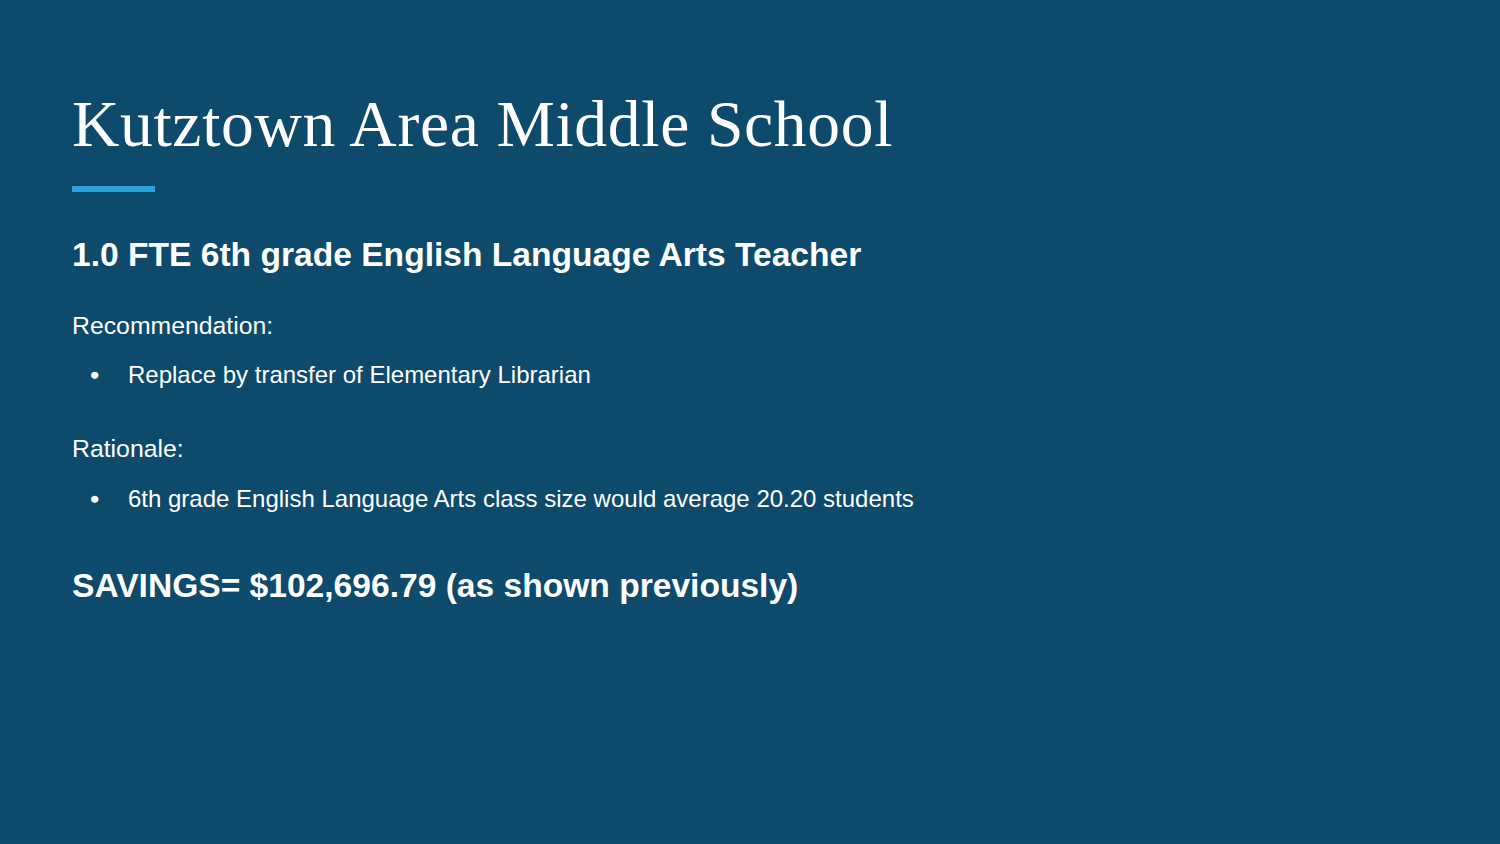Kutztown Area Middle School
1.0 FTE 6th grade English Language Arts Teacher
Recommendation:
Replace by transfer of Elementary Librarian
Rationale:
6th grade English Language Arts class size would average 20.20 students
SAVINGS= $102,696.79 (as shown previously)